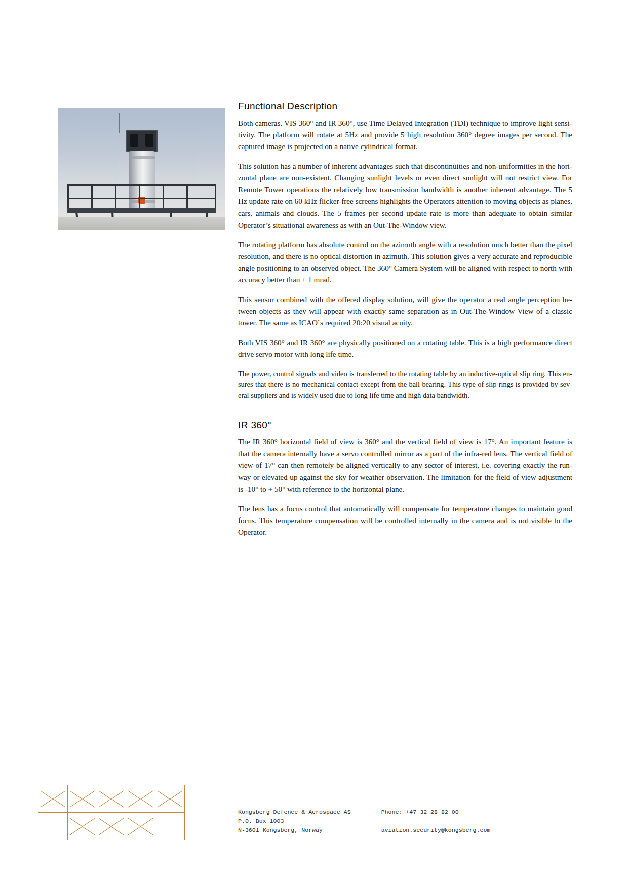Functional Description
Both cameras, VIS 360° and IR 360°, use Time Delayed Integration (TDI) technique to improve light sensitivity. The platform will rotate at 5Hz and provide 5 high resolution 360° degree images per second. The captured image is projected on a native cylindrical format.
This solution has a number of inherent advantages such that discontinuities and non-uniformities in the horizontal plane are non-existent. Changing sunlight levels or even direct sunlight will not restrict view. For Remote Tower operations the relatively low transmission bandwidth is another inherent advantage. The 5 Hz update rate on 60 kHz flicker-free screens highlights the Operators attention to moving objects as planes, cars, animals and clouds. The 5 frames per second update rate is more than adequate to obtain similar Operator’s situational awareness as with an Out-The-Window view.
The rotating platform has absolute control on the azimuth angle with a resolution much better than the pixel resolution, and there is no optical distortion in azimuth. This solution gives a very accurate and reproducible angle positioning to an observed object. The 360° Camera System will be aligned with respect to north with accuracy better than ± 1 mrad.
This sensor combined with the offered display solution, will give the operator a real angle perception between objects as they will appear with exactly same separation as in Out-The-Window View of a classic tower. The same as ICAO`s required 20:20 visual acuity.
Both VIS 360° and IR 360° are physically positioned on a rotating table. This is a high performance direct drive servo motor with long life time.
The power, control signals and video is transferred to the rotating table by an inductive-optical slip ring. This ensures that there is no mechanical contact except from the ball bearing. This type of slip rings is provided by several suppliers and is widely used due to long life time and high data bandwidth.
IR 360°
The IR 360° horizontal field of view is 360° and the vertical field of view is 17°. An important feature is that the camera internally have a servo controlled mirror as a part of the infra-red lens. The vertical field of view of 17° can then remotely be aligned vertically to any sector of interest, i.e. covering exactly the runway or elevated up against the sky for weather observation. The limitation for the field of view adjustment is -10° to + 50° with reference to the horizontal plane.
The lens has a focus control that automatically will compensate for temperature changes to maintain good focus. This temperature compensation will be controlled internally in the camera and is not visible to the Operator.
Kongsberg Defence & Aerospace AS
P.O. Box 1003
N-3601 Kongsberg, Norway
Phone: +47 32 28 82 00
aviation.security@kongsberg.com